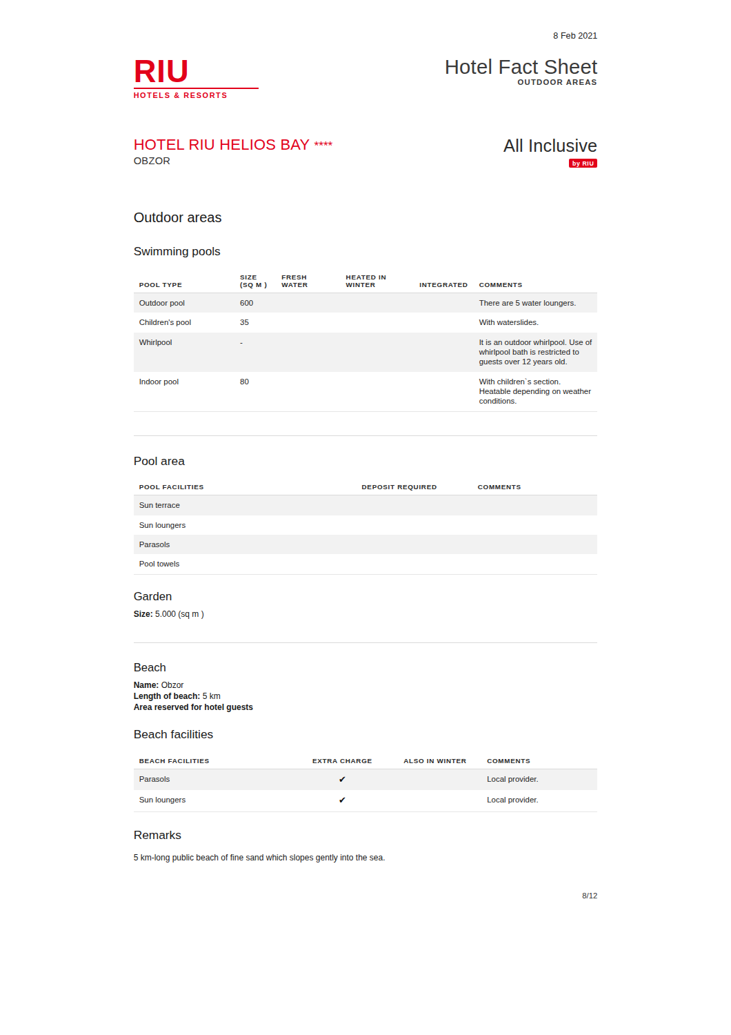8 Feb 2021
RIU
HOTELS & RESORTS
Hotel Fact Sheet
OUTDOOR AREAS
HOTEL RIU HELIOS BAY ****
OBZOR
All Inclusive
by RIU
Outdoor areas
Swimming pools
| POOL TYPE | SIZE (SQ M ) | FRESH WATER | HEATED IN WINTER | INTEGRATED | COMMENTS |
| --- | --- | --- | --- | --- | --- |
| Outdoor pool | 600 | | | | There are 5 water loungers. |
| Children's pool | 35 | | | | With waterslides. |
| Whirlpool | - | | | | It is an outdoor whirlpool. Use of whirlpool bath is restricted to guests over 12 years old. |
| Indoor pool | 80 | | | | With children`s section. Heatable depending on weather conditions. |
Pool area
| POOL FACILITIES | DEPOSIT REQUIRED | COMMENTS |
| --- | --- | --- |
| Sun terrace | | |
| Sun loungers | | |
| Parasols | | |
| Pool towels | | |
Garden
Size: 5.000 (sq m )
Beach
Name: Obzor
Length of beach: 5 km
Area reserved for hotel guests
Beach facilities
| BEACH FACILITIES | EXTRA CHARGE | ALSO IN WINTER | COMMENTS |
| --- | --- | --- | --- |
| Parasols | ✔ | | Local provider. |
| Sun loungers | ✔ | | Local provider. |
Remarks
5 km-long public beach of fine sand which slopes gently into the sea.
8/12